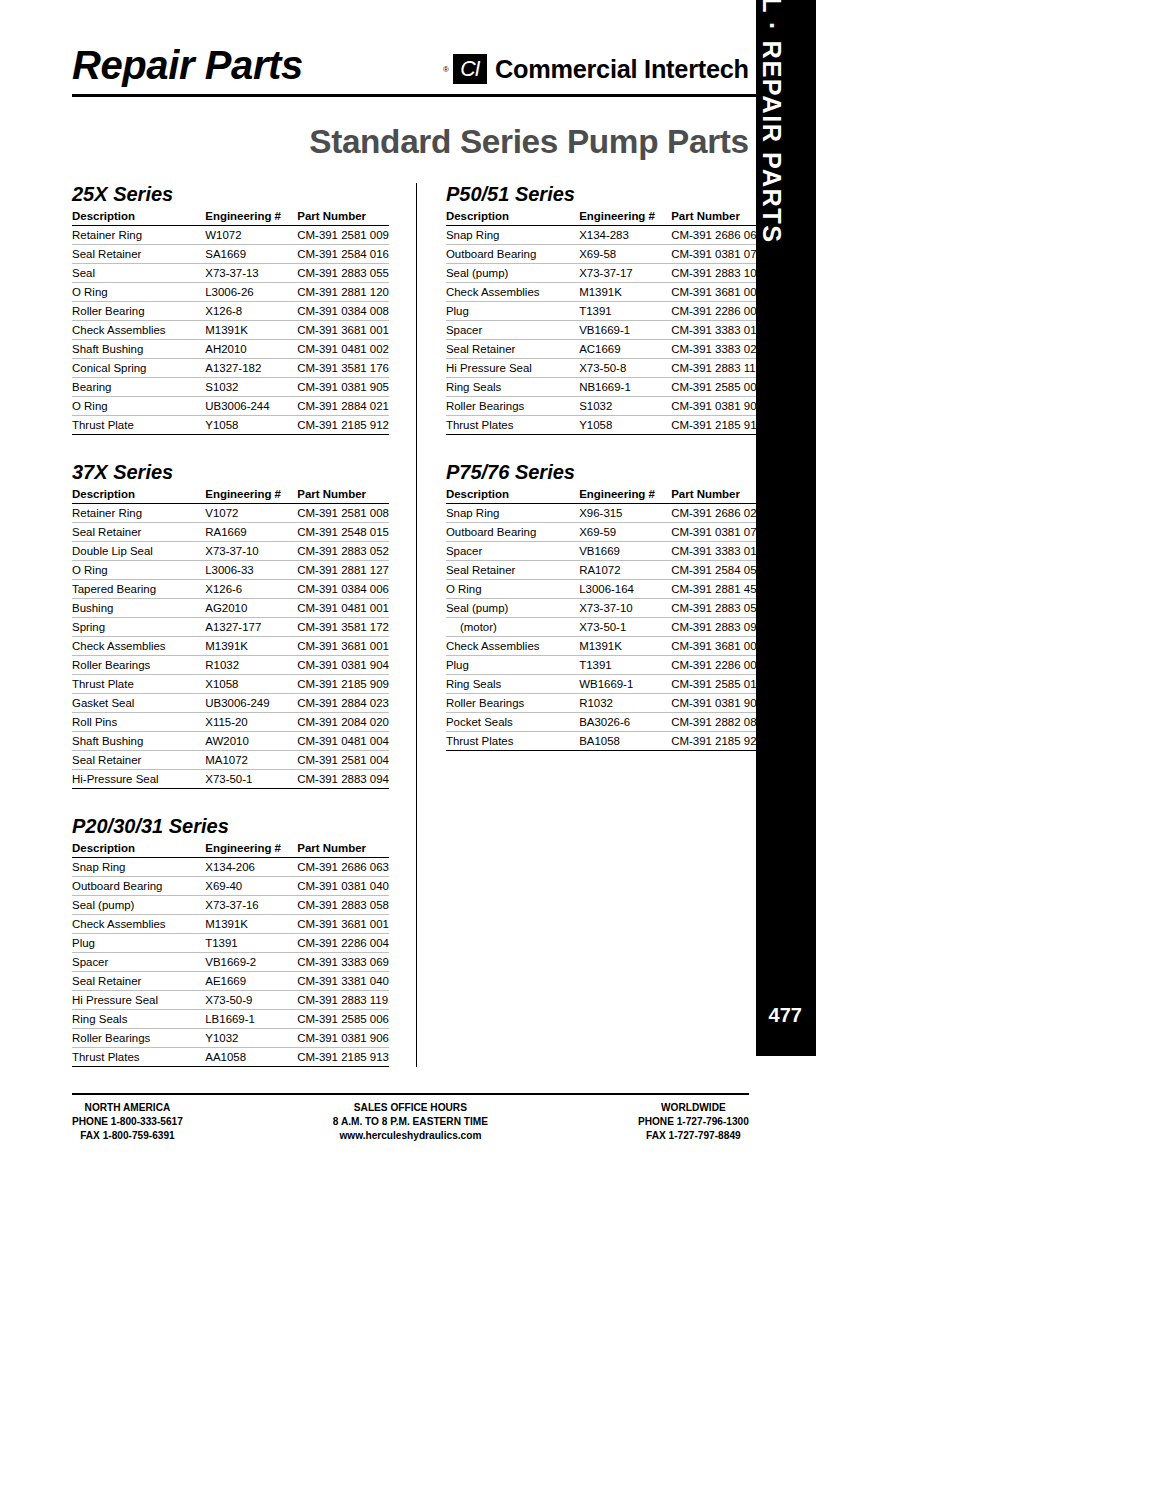COMMERCIAL · REPAIR PARTS
477
Repair Parts
® CI Commercial Intertech
Standard Series Pump Parts
25X Series
| Description | Engineering # | Part Number |
| --- | --- | --- |
| Retainer Ring | W1072 | CM-391 2581 009 |
| Seal Retainer | SA1669 | CM-391 2584 016 |
| Seal | X73-37-13 | CM-391 2883 055 |
| O Ring | L3006-26 | CM-391 2881 120 |
| Roller Bearing | X126-8 | CM-391 0384 008 |
| Check Assemblies | M1391K | CM-391 3681 001 |
| Shaft Bushing | AH2010 | CM-391 0481 002 |
| Conical Spring | A1327-182 | CM-391 3581 176 |
| Bearing | S1032 | CM-391 0381 905 |
| O Ring | UB3006-244 | CM-391 2884 021 |
| Thrust Plate | Y1058 | CM-391 2185 912 |
37X Series
| Description | Engineering # | Part Number |
| --- | --- | --- |
| Retainer Ring | V1072 | CM-391 2581 008 |
| Seal Retainer | RA1669 | CM-391 2548 015 |
| Double Lip Seal | X73-37-10 | CM-391 2883 052 |
| O Ring | L3006-33 | CM-391 2881 127 |
| Tapered Bearing | X126-6 | CM-391 0384 006 |
| Bushing | AG2010 | CM-391 0481 001 |
| Spring | A1327-177 | CM-391 3581 172 |
| Check Assemblies | M1391K | CM-391 3681 001 |
| Roller Bearings | R1032 | CM-391 0381 904 |
| Thrust Plate | X1058 | CM-391 2185 909 |
| Gasket Seal | UB3006-249 | CM-391 2884 023 |
| Roll Pins | X115-20 | CM-391 2084 020 |
| Shaft Bushing | AW2010 | CM-391 0481 004 |
| Seal Retainer | MA1072 | CM-391 2581 004 |
| Hi-Pressure Seal | X73-50-1 | CM-391 2883 094 |
P20/30/31 Series
| Description | Engineering # | Part Number |
| --- | --- | --- |
| Snap Ring | X134-206 | CM-391 2686 063 |
| Outboard Bearing | X69-40 | CM-391 0381 040 |
| Seal (pump) | X73-37-16 | CM-391 2883 058 |
| Check Assemblies | M1391K | CM-391 3681 001 |
| Plug | T1391 | CM-391 2286 004 |
| Spacer | VB1669-2 | CM-391 3383 069 |
| Seal Retainer | AE1669 | CM-391 3381 040 |
| Hi Pressure Seal | X73-50-9 | CM-391 2883 119 |
| Ring Seals | LB1669-1 | CM-391 2585 006 |
| Roller Bearings | Y1032 | CM-391 0381 906 |
| Thrust Plates | AA1058 | CM-391 2185 913 |
P50/51 Series
| Description | Engineering # | Part Number |
| --- | --- | --- |
| Snap Ring | X134-283 | CM-391 2686 065 |
| Outboard Bearing | X69-58 | CM-391 0381 077 |
| Seal (pump) | X73-37-17 | CM-391 2883 103 |
| Check Assemblies | M1391K | CM-391 3681 001 |
| Plug | T1391 | CM-391 2286 004 |
| Spacer | VB1669-1 | CM-391 3383 018 |
| Seal Retainer | AC1669 | CM-391 3383 020 |
| Hi Pressure Seal | X73-50-8 | CM-391 2883 115 |
| Ring Seals | NB1669-1 | CM-391 2585 009 |
| Roller Bearings | S1032 | CM-391 0381 905 |
| Thrust Plates | Y1058 | CM-391 2185 912 |
P75/76 Series
| Description | Engineering # | Part Number |
| --- | --- | --- |
| Snap Ring | X96-315 | CM-391 2686 025 |
| Outboard Bearing | X69-59 | CM-391 0381 078 |
| Spacer | VB1669 | CM-391 3383 018 |
| Seal Retainer | RA1072 | CM-391 2584 051 |
| O Ring | L3006-164 | CM-391 2881 457 |
| Seal (pump) | X73-37-10 | CM-391 2883 052 |
| (motor) | X73-50-1 | CM-391 2883 094 |
| Check Assemblies | M1391K | CM-391 3681 001 |
| Plug | T1391 | CM-391 2286 004 |
| Ring Seals | WB1669-1 | CM-391 2585 011 |
| Roller Bearings | R1032 | CM-391 0381 904 |
| Pocket Seals | BA3026-6 | CM-391 2882 084 |
| Thrust Plates | BA1058 | CM-391 2185 920 |
NORTH AMERICA
PHONE 1-800-333-5617
FAX 1-800-759-6391
SALES OFFICE HOURS
8 A.M. TO 8 P.M. EASTERN TIME
www.herculeshydraulics.com
WORLDWIDE
PHONE 1-727-796-1300
FAX 1-727-797-8849